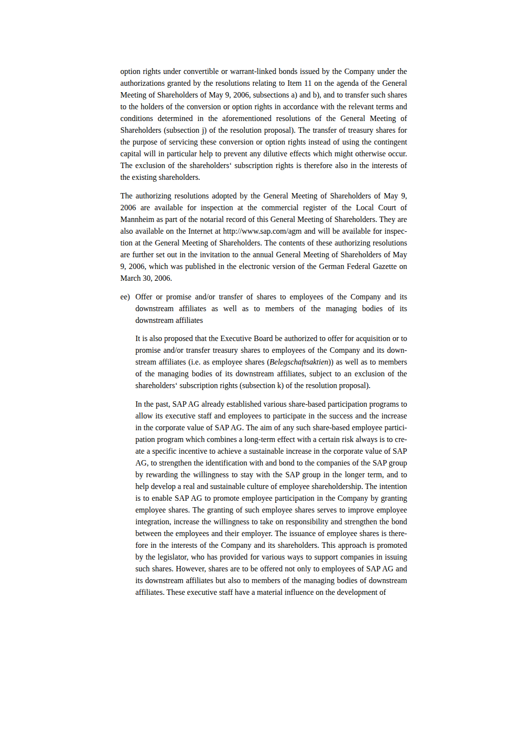option rights under convertible or warrant-linked bonds issued by the Company under the authorizations granted by the resolutions relating to Item 11 on the agenda of the General Meeting of Shareholders of May 9, 2006, subsections a) and b), and to transfer such shares to the holders of the conversion or option rights in accordance with the relevant terms and conditions determined in the aforementioned resolutions of the General Meeting of Shareholders (subsection j) of the resolution proposal). The transfer of treasury shares for the purpose of servicing these conversion or option rights instead of using the contingent capital will in particular help to prevent any dilutive effects which might otherwise occur. The exclusion of the shareholders‘ subscription rights is therefore also in the interests of the existing shareholders.
The authorizing resolutions adopted by the General Meeting of Shareholders of May 9, 2006 are available for inspection at the commercial register of the Local Court of Mannheim as part of the notarial record of this General Meeting of Shareholders. They are also available on the Internet at http://www.sap.com/agm and will be available for inspection at the General Meeting of Shareholders. The contents of these authorizing resolutions are further set out in the invitation to the annual General Meeting of Shareholders of May 9, 2006, which was published in the electronic version of the German Federal Gazette on March 30, 2006.
ee)
Offer or promise and/or transfer of shares to employees of the Company and its downstream affiliates as well as to members of the managing bodies of its downstream affiliates
It is also proposed that the Executive Board be authorized to offer for acquisition or to promise and/or transfer treasury shares to employees of the Company and its downstream affiliates (i.e. as employee shares (Belegschaftsaktien)) as well as to members of the managing bodies of its downstream affiliates, subject to an exclusion of the shareholders‘ subscription rights (subsection k) of the resolution proposal).
In the past, SAP AG already established various share-based participation programs to allow its executive staff and employees to participate in the success and the increase in the corporate value of SAP AG. The aim of any such share-based employee participation program which combines a long-term effect with a certain risk always is to create a specific incentive to achieve a sustainable increase in the corporate value of SAP AG, to strengthen the identification with and bond to the companies of the SAP group by rewarding the willingness to stay with the SAP group in the longer term, and to help develop a real and sustainable culture of employee shareholdership. The intention is to enable SAP AG to promote employee participation in the Company by granting employee shares. The granting of such employee shares serves to improve employee integration, increase the willingness to take on responsibility and strengthen the bond between the employees and their employer. The issuance of employee shares is therefore in the interests of the Company and its shareholders. This approach is promoted by the legislator, who has provided for various ways to support companies in issuing such shares. However, shares are to be offered not only to employees of SAP AG and its downstream affiliates but also to members of the managing bodies of downstream affiliates. These executive staff have a material influence on the development of